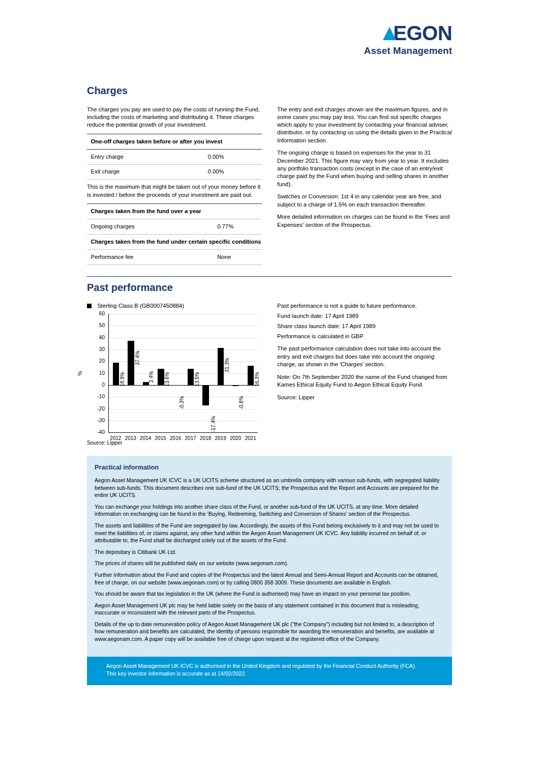EGON
Asset Management
Charges
The charges you pay are used to pay the costs of running the Fund, including the costs of marketing and distributing it. These charges reduce the potential growth of your investment.
| One-off charges taken before or after you invest |
| --- |
| Entry charge | 0.00% |
| Exit charge | 0.00% |
This is the maximum that might be taken out of your money before it is invested / before the proceeds of your investment are paid out.
| Charges taken from the fund over a year |
| --- |
| Ongoing charges | 0.77% |
| Charges taken from the fund under certain specific conditions |
| Performance fee | None |
The entry and exit charges shown are the maximum figures, and in some cases you may pay less. You can find out specific charges which apply to your investment by contacting your financial adviser, distributor, or by contacting us using the details given in the Practical Information section.
The ongoing charge is based on expenses for the year to 31 December 2021. This figure may vary from year to year. It excludes any portfolio transaction costs (except in the case of an entry/exit charge paid by the Fund when buying and selling shares in another fund).
Switches or Conversion: 1st 4 in any calendar year are free, and subject to a charge of 1.5% on each transaction thereafter.
More detailed information on charges can be found in the 'Fees and Expenses' section of the Prospectus.
Past performance
Sterling Class B (GB0007450884)
%
60
50
40
30
20
10
0
-10
-20
-30
-40
18.9%
37.4%
2.4%
13.6%
-0.3%
13.5%
-17.4%
31.3%
-0.8%
16.3%
2012 2013 2014 2015 2016 2017 2018 2019 2020 2021
Source: Lipper
Past performance is not a guide to future performance.
Fund launch date: 17 April 1989
Share class launch date: 17 April 1989
Performance is calculated in GBP.
The past performance calculation does not take into account the entry and exit charges but does take into account the ongoing charge, as shown in the 'Charges' section.
Note: On 7th September 2020 the name of the Fund changed from Kames Ethical Equity Fund to Aegon Ethical Equity Fund.
Source: Lipper
Practical information
Aegon Asset Management UK ICVC is a UK UCITS scheme structured as an umbrella company with various sub-funds, with segregated liability between sub-funds. This document describes one sub-fund of the UK UCITS; the Prospectus and the Report and Accounts are prepared for the entire UK UCITS.
You can exchange your holdings into another share class of the Fund, or another sub-fund of the UK UCITS, at any time. More detailed information on exchanging can be found in the 'Buying, Redeeming, Switching and Conversion of Shares' section of the Prospectus.
The assets and liabilities of the Fund are segregated by law. Accordingly, the assets of this Fund belong exclusively to it and may not be used to meet the liabilities of, or claims against, any other fund within the Aegon Asset Management UK ICVC. Any liability incurred on behalf of, or attributable to, the Fund shall be discharged solely out of the assets of the Fund.
The depositary is Citibank UK Ltd.
The prices of shares will be published daily on our website (www.aegonam.com).
Further information about the Fund and copies of the Prospectus and the latest Annual and Semi-Annual Report and Accounts can be obtained, free of charge, on our website (www.aegonam.com) or by calling 0800 358 3009. These documents are available in English.
You should be aware that tax legislation in the UK (where the Fund is authorised) may have an impact on your personal tax position.
Aegon Asset Management UK plc may be held liable solely on the basis of any statement contained in this document that is misleading, inaccurate or inconsistent with the relevant parts of the Prospectus.
Details of the up to date remuneration policy of Aegon Asset Management UK plc ("the Company") including but not limited to, a description of how remuneration and benefits are calculated, the identity of persons responsible for awarding the remuneration and benefits, are available at www.aegonam.com. A paper copy will be available free of charge upon request at the registered office of the Company.
Aegon Asset Management UK ICVC is authorised in the United Kingdom and regulated by the Financial Conduct Authority (FCA).
This key investor information is accurate as at 14/02/2022.